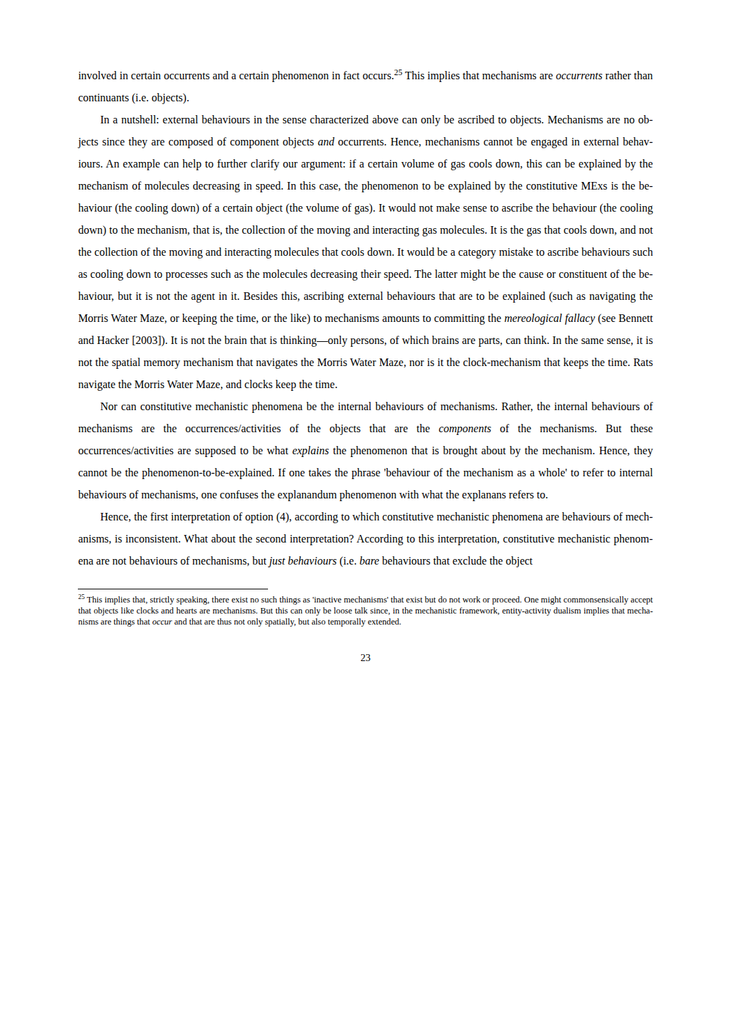involved in certain occurrents and a certain phenomenon in fact occurs.25 This implies that mechanisms are occurrents rather than continuants (i.e. objects).
In a nutshell: external behaviours in the sense characterized above can only be ascribed to objects. Mechanisms are no objects since they are composed of component objects and occurrents. Hence, mechanisms cannot be engaged in external behaviours. An example can help to further clarify our argument: if a certain volume of gas cools down, this can be explained by the mechanism of molecules decreasing in speed. In this case, the phenomenon to be explained by the constitutive MExs is the behaviour (the cooling down) of a certain object (the volume of gas). It would not make sense to ascribe the behaviour (the cooling down) to the mechanism, that is, the collection of the moving and interacting gas molecules. It is the gas that cools down, and not the collection of the moving and interacting molecules that cools down. It would be a category mistake to ascribe behaviours such as cooling down to processes such as the molecules decreasing their speed. The latter might be the cause or constituent of the behaviour, but it is not the agent in it. Besides this, ascribing external behaviours that are to be explained (such as navigating the Morris Water Maze, or keeping the time, or the like) to mechanisms amounts to committing the mereological fallacy (see Bennett and Hacker [2003]). It is not the brain that is thinking—only persons, of which brains are parts, can think. In the same sense, it is not the spatial memory mechanism that navigates the Morris Water Maze, nor is it the clock-mechanism that keeps the time. Rats navigate the Morris Water Maze, and clocks keep the time.
Nor can constitutive mechanistic phenomena be the internal behaviours of mechanisms. Rather, the internal behaviours of mechanisms are the occurrences/activities of the objects that are the components of the mechanisms. But these occurrences/activities are supposed to be what explains the phenomenon that is brought about by the mechanism. Hence, they cannot be the phenomenon-to-be-explained. If one takes the phrase 'behaviour of the mechanism as a whole' to refer to internal behaviours of mechanisms, one confuses the explanandum phenomenon with what the explanans refers to.
Hence, the first interpretation of option (4), according to which constitutive mechanistic phenomena are behaviours of mechanisms, is inconsistent. What about the second interpretation? According to this interpretation, constitutive mechanistic phenomena are not behaviours of mechanisms, but just behaviours (i.e. bare behaviours that exclude the object
25 This implies that, strictly speaking, there exist no such things as 'inactive mechanisms' that exist but do not work or proceed. One might commonsensically accept that objects like clocks and hearts are mechanisms. But this can only be loose talk since, in the mechanistic framework, entity-activity dualism implies that mechanisms are things that occur and that are thus not only spatially, but also temporally extended.
23